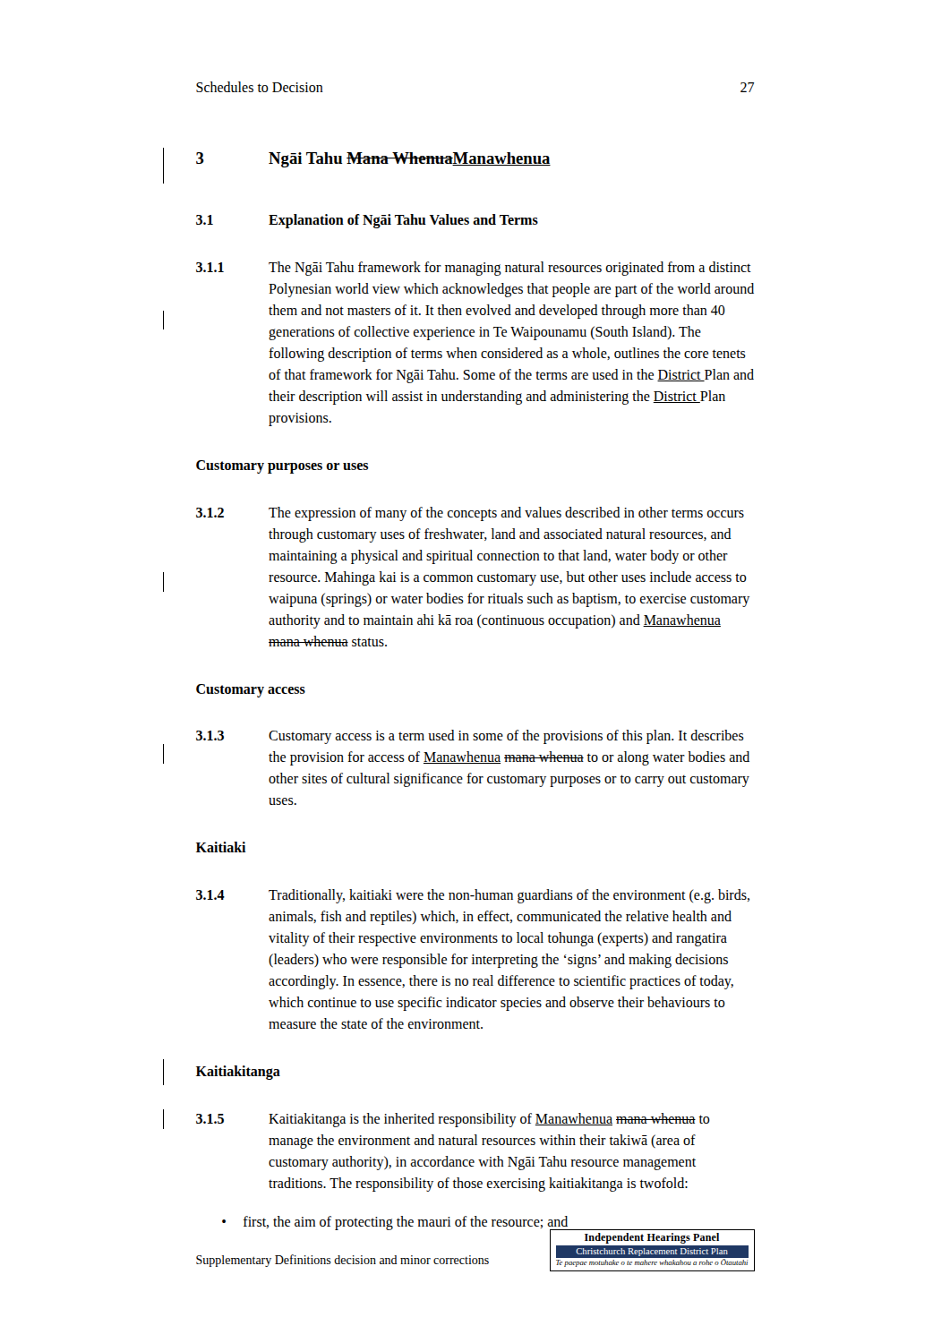Schedules to Decision
27
3 Ngāi Tahu Mana Whenua Manawhenua
3.1 Explanation of Ngāi Tahu Values and Terms
3.1.1 The Ngāi Tahu framework for managing natural resources originated from a distinct Polynesian world view which acknowledges that people are part of the world around them and not masters of it. It then evolved and developed through more than 40 generations of collective experience in Te Waipounamu (South Island). The following description of terms when considered as a whole, outlines the core tenets of that framework for Ngāi Tahu. Some of the terms are used in the District Plan and their description will assist in understanding and administering the District Plan provisions.
Customary purposes or uses
3.1.2 The expression of many of the concepts and values described in other terms occurs through customary uses of freshwater, land and associated natural resources, and maintaining a physical and spiritual connection to that land, water body or other resource. Mahinga kai is a common customary use, but other uses include access to waipuna (springs) or water bodies for rituals such as baptism, to exercise customary authority and to maintain ahi kā roa (continuous occupation) and Manawhenua mana whenua status.
Customary access
3.1.3 Customary access is a term used in some of the provisions of this plan. It describes the provision for access of Manawhenua mana whenua to or along water bodies and other sites of cultural significance for customary purposes or to carry out customary uses.
Kaitiaki
3.1.4 Traditionally, kaitiaki were the non-human guardians of the environment (e.g. birds, animals, fish and reptiles) which, in effect, communicated the relative health and vitality of their respective environments to local tohunga (experts) and rangatira (leaders) who were responsible for interpreting the ‘signs’ and making decisions accordingly. In essence, there is no real difference to scientific practices of today, which continue to use specific indicator species and observe their behaviours to measure the state of the environment.
Kaitiakitanga
3.1.5 Kaitiakitanga is the inherited responsibility of Manawhenua mana whenua to manage the environment and natural resources within their takiwā (area of customary authority), in accordance with Ngāi Tahu resource management traditions. The responsibility of those exercising kaitiakitanga is twofold:
•first, the aim of protecting the mauri of the resource; and
Supplementary Definitions decision and minor corrections
Independent Hearings Panel
Christchurch Replacement District Plan
Te paepae motuhake o te mahere whakahou a rohe o Ōtautahi